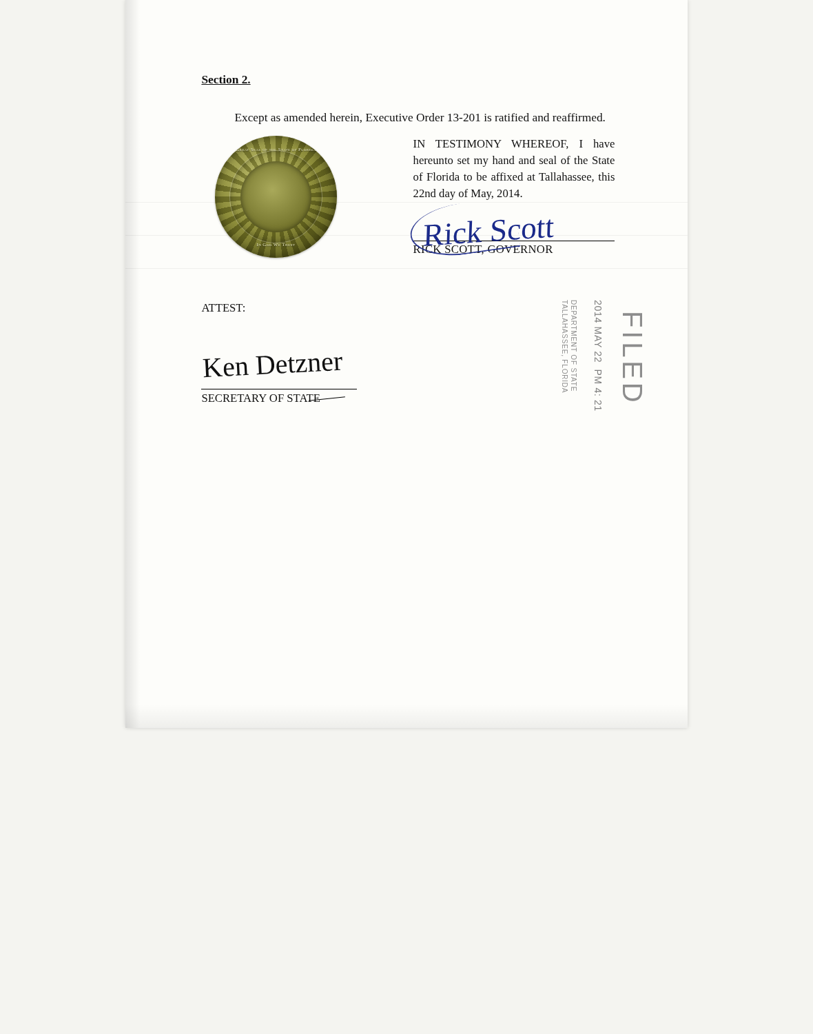Section 2.
Except as amended herein, Executive Order 13-201 is ratified and reaffirmed.
Great Seal of the State of Florida
In God We Trust
IN TESTIMONY WHEREOF, I have hereunto set my hand and seal of the State of Florida to be affixed at Tallahassee, this 22nd day of May, 2014.
Rick Scott
RICK SCOTT, GOVERNOR
ATTEST:
Ken Detzner
SECRETARY OF STATE
FILED
2014 MAY 22 PM 4: 21
DEPARTMENT OF STATE
TALLAHASSEE, FLORIDA